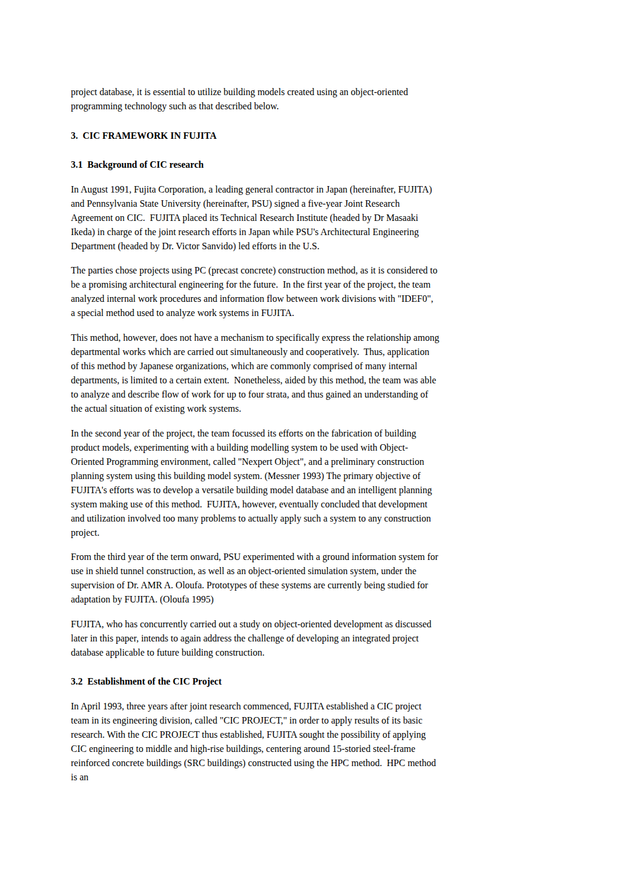project database, it is essential to utilize building models created using an object-oriented programming technology such as that described below.
3. CIC FRAMEWORK IN FUJITA
3.1 Background of CIC research
In August 1991, Fujita Corporation, a leading general contractor in Japan (hereinafter, FUJITA) and Pennsylvania State University (hereinafter, PSU) signed a five-year Joint Research Agreement on CIC. FUJITA placed its Technical Research Institute (headed by Dr Masaaki Ikeda) in charge of the joint research efforts in Japan while PSU's Architectural Engineering Department (headed by Dr. Victor Sanvido) led efforts in the U.S.
The parties chose projects using PC (precast concrete) construction method, as it is considered to be a promising architectural engineering for the future. In the first year of the project, the team analyzed internal work procedures and information flow between work divisions with "IDEF0", a special method used to analyze work systems in FUJITA.
This method, however, does not have a mechanism to specifically express the relationship among departmental works which are carried out simultaneously and cooperatively. Thus, application of this method by Japanese organizations, which are commonly comprised of many internal departments, is limited to a certain extent. Nonetheless, aided by this method, the team was able to analyze and describe flow of work for up to four strata, and thus gained an understanding of the actual situation of existing work systems.
In the second year of the project, the team focussed its efforts on the fabrication of building product models, experimenting with a building modelling system to be used with Object-Oriented Programming environment, called "Nexpert Object", and a preliminary construction planning system using this building model system. (Messner 1993) The primary objective of FUJITA's efforts was to develop a versatile building model database and an intelligent planning system making use of this method. FUJITA, however, eventually concluded that development and utilization involved too many problems to actually apply such a system to any construction project.
From the third year of the term onward, PSU experimented with a ground information system for use in shield tunnel construction, as well as an object-oriented simulation system, under the supervision of Dr. AMR A. Oloufa. Prototypes of these systems are currently being studied for adaptation by FUJITA. (Oloufa 1995)
FUJITA, who has concurrently carried out a study on object-oriented development as discussed later in this paper, intends to again address the challenge of developing an integrated project database applicable to future building construction.
3.2 Establishment of the CIC Project
In April 1993, three years after joint research commenced, FUJITA established a CIC project team in its engineering division, called "CIC PROJECT," in order to apply results of its basic research. With the CIC PROJECT thus established, FUJITA sought the possibility of applying CIC engineering to middle and high-rise buildings, centering around 15-storied steel-frame reinforced concrete buildings (SRC buildings) constructed using the HPC method. HPC method is an